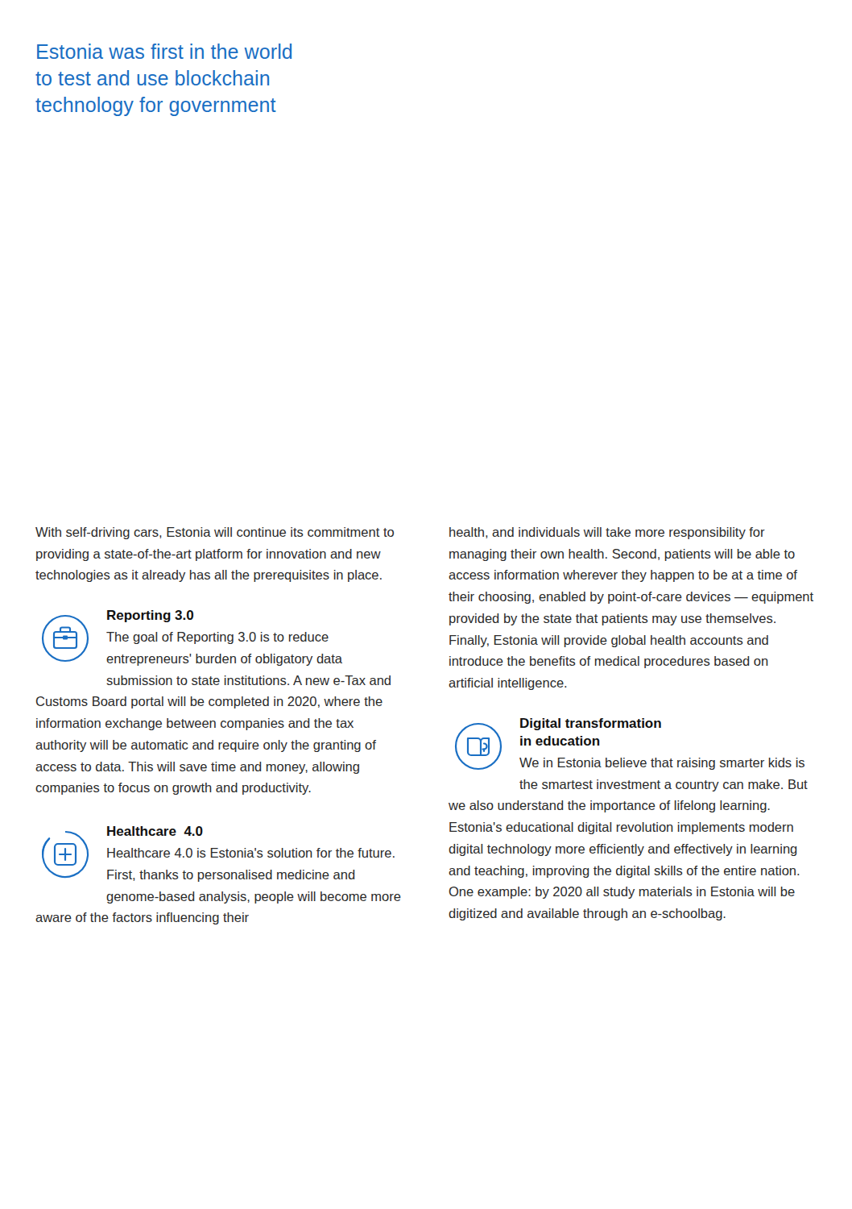Estonia was first in the world
to test and use blockchain
technology for government
With self-driving cars, Estonia will continue its commitment to providing a state-of-the-art platform for innovation and new technologies as it already has all the prerequisites in place.
Reporting 3.0
The goal of Reporting 3.0 is to reduce entrepreneurs' burden of obligatory data submission to state institutions. A new e-Tax and Customs Board portal will be completed in 2020, where the information exchange between companies and the tax authority will be automatic and require only the granting of access to data. This will save time and money, allowing companies to focus on growth and productivity.
Healthcare 4.0
Healthcare 4.0 is Estonia's solution for the future. First, thanks to personalised medicine and genome-based analysis, people will become more aware of the factors influencing their
health, and individuals will take more responsibility for managing their own health. Second, patients will be able to access information wherever they happen to be at a time of their choosing, enabled by point-of-care devices — equipment provided by the state that patients may use themselves. Finally, Estonia will provide global health accounts and introduce the benefits of medical procedures based on artificial intelligence.
Digital transformation
in education
We in Estonia believe that raising smarter kids is the smartest investment a country can make. But we also understand the importance of lifelong learning. Estonia's educational digital revolution implements modern digital technology more efficiently and effectively in learning and teaching, improving the digital skills of the entire nation. One example: by 2020 all study materials in Estonia will be digitized and available through an e-schoolbag.